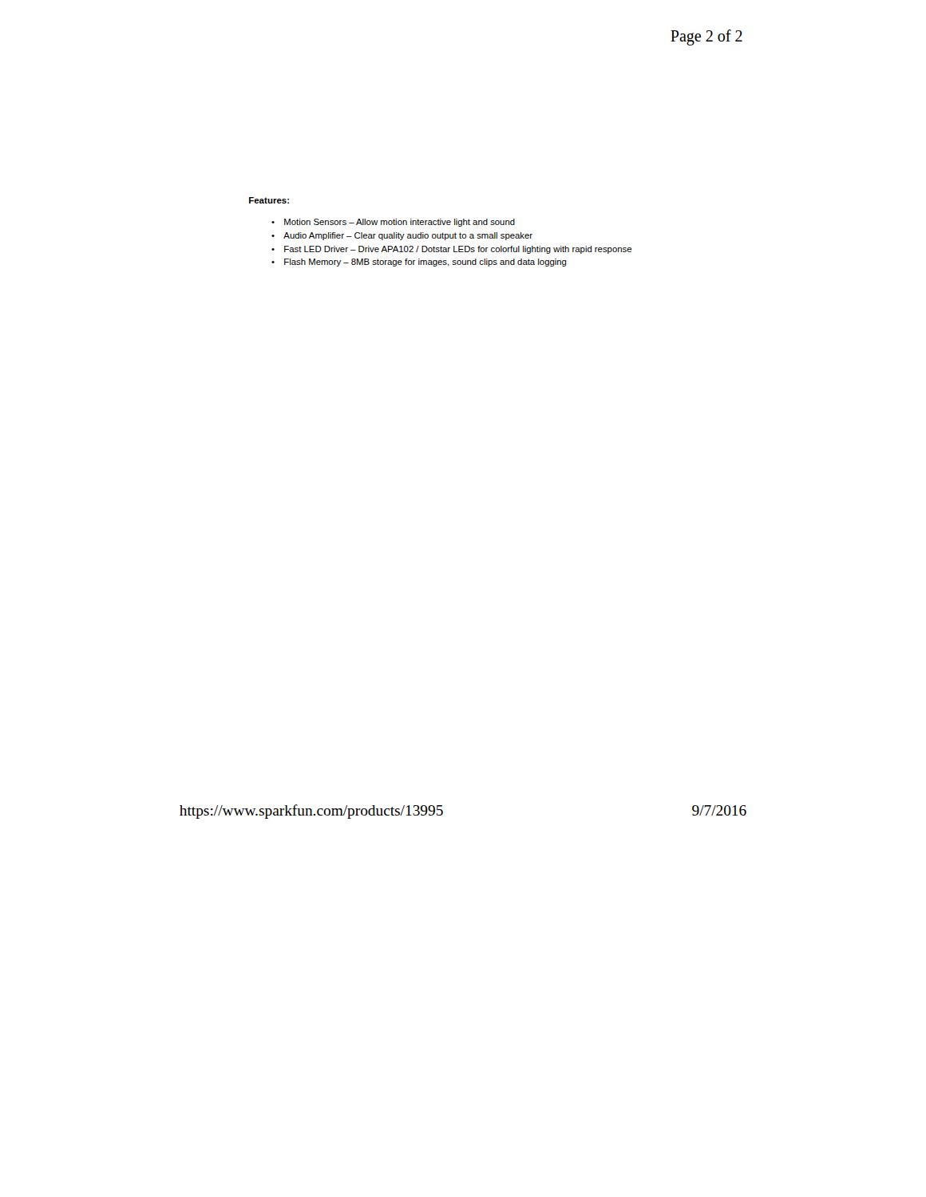Page 2 of 2
Features:
Motion Sensors – Allow motion interactive light and sound
Audio Amplifier – Clear quality audio output to a small speaker
Fast LED Driver – Drive APA102 / Dotstar LEDs for colorful lighting with rapid response
Flash Memory – 8MB storage for images, sound clips and data logging
https://www.sparkfun.com/products/13995 9/7/2016